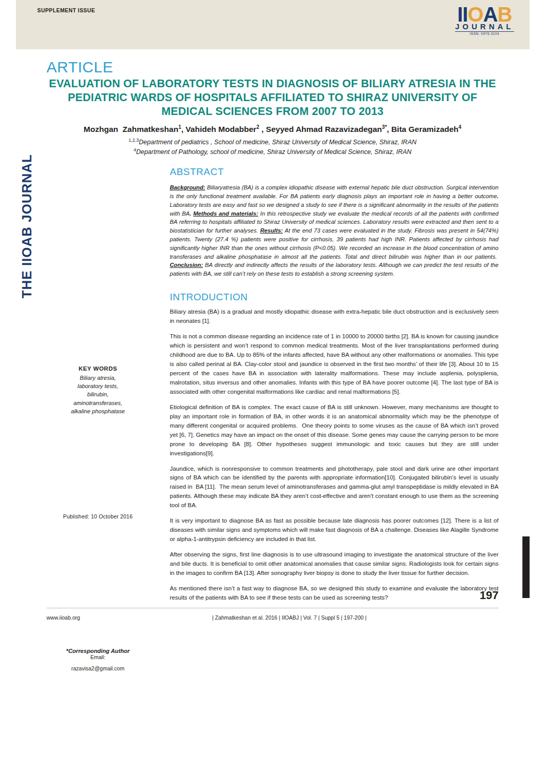SUPPLEMENT ISSUE
IIOAB
JOURNAL
ISSN: 0976-3104
ARTICLE
EVALUATION OF LABORATORY TESTS IN DIAGNOSIS OF BILIARY ATRESIA IN THE PEDIATRIC WARDS OF HOSPITALS AFFILIATED TO SHIRAZ UNIVERSITY OF MEDICAL SCIENCES FROM 2007 TO 2013
Mozhgan Zahmatkeshan1, Vahideh Modabber2 , Seyyed Ahmad Razavizadegan3*, Bita Geramizadeh4
1,2,3Department of pediatrics , School of medicine, Shiraz University of Medical Science, Shiraz, IRAN
4Department of Pathology, school of medicine, Shiraz University of Medical Science, Shiraz, IRAN
ABSTRACT
Background: Biliaryatresia (BA) is a complex idiopathic disease with external hepatic bile duct obstruction. Surgical intervention is the only functional treatment available. For BA patients early diagnosis plays an important role in having a better outcome. Laboratory tests are easy and fast so we designed a study to see if there is a significant abnormality in the results of the patients with BA. Methods and materials: In this retrospective study we evaluate the medical records of all the patients with confirmed BA referring to hospitals affiliated to Shiraz University of medical sciences. Laboratory results were extracted and then sent to a biostatistician for further analyses. Results: At the end 73 cases were evaluated in the study. Fibrosis was present in 54(74%) patients. Twenty (27.4 %) patients were positive for cirrhosis, 39 patients had high INR. Patients affected by cirrhosis had significantly higher INR than the ones without cirrhosis (P<0.05). We recorded an increase in the blood concentration of amino transferases and alkaline phosphatase in almost all the patients. Total and direct bilirubin was higher than in our patients. Conclusion: BA directly and indirectly affects the results of the laboratory tests. Although we can predict the test results of the patients with BA, we still can’t rely on these tests to establish a strong screening system.
INTRODUCTION
Biliary atresia (BA) is a gradual and mostly idiopathic disease with extra-hepatic bile duct obstruction and is exclusively seen in neonates [1].
This is not a common disease regarding an incidence rate of 1 in 10000 to 20000 births [2]. BA is known for causing jaundice which is persistent and won’t respond to common medical treatments. Most of the liver transplantations performed during childhood are due to BA. Up to 85% of the infants affected, have BA without any other malformations or anomalies. This type is also called perinat al BA. Clay-color stool and jaundice is observed in the first two months’ of their life [3]. About 10 to 15 percent of the cases have BA in association with laterality malformations. These may include asplenia, polysplenia, malrotation, situs inversus and other anomalies. Infants with this type of BA have poorer outcome [4]. The last type of BA is associated with other congenital malformations like cardiac and renal malformations [5].
Etiological definition of BA is complex. The exact cause of BA is still unknown. However, many mechanisms are thought to play an important role in formation of BA, in other words it is an anatomical abnormality which may be the phenotype of many different congenital or acquired problems. One theory points to some viruses as the cause of BA which isn’t proved yet [6, 7]. Genetics may have an impact on the onset of this disease. Some genes may cause the carrying person to be more prone to developing BA [8]. Other hypotheses suggest immunologic and toxic causes but they are still under investigations[9].
Jaundice, which is nonresponsive to common treatments and phototherapy, pale stool and dark urine are other important signs of BA which can be identified by the parents with appropriate information[10]. Conjugated bilirubin’s level is usually raised in BA [11]. The mean serum level of aminotransferases and gamma-glut amyl transpeptidase is mildly elevated in BA patients. Although these may indicate BA they aren’t cost-effective and aren't constant enough to use them as the screening tool of BA.
It is very important to diagnose BA as fast as possible because late diagnosis has poorer outcomes [12]. There is a list of diseases with similar signs and symptoms which will make fast diagnosis of BA a challenge. Diseases like Alagille Syndrome or alpha-1-antitrypsin deficiency are included in that list.
After observing the signs, first line diagnosis is to use ultrasound imaging to investigate the anatomical structure of the liver and bile ducts. It is beneficial to omit other anatomical anomalies that cause similar signs. Radiologists look for certain signs in the images to confirm BA [13]. After sonography liver biopsy is done to study the liver tissue for further decision.
As mentioned there isn’t a fast way to diagnose BA, so we designed this study to examine and evaluate the laboratory test results of the patients with BA to see if these tests can be used as screening tests?
THE IIOAB JOURNAL
KEY WORDS
Biliary atresia,
laboratory tests,
bilirubin,
aminotransferases,
alkaline phosphatase
Published: 10 October 2016
*Corresponding Author
Email:
razavisa2@gmail.com
197
www.iioab.org
| Zahmatkeshan et al. 2016 | IIOABJ | Vol. 7 | Suppl 5 | 197-200 |